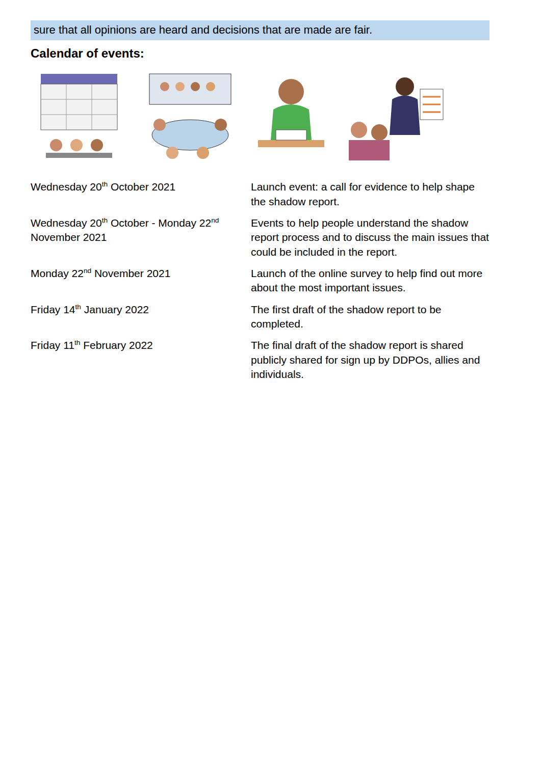sure that all opinions are heard and decisions that are made are fair.
Calendar of events:
| Wednesday 20 th October 2021 | Launch event: a call for evidence to help shape the shadow report. |
| Wednesday 20 th October - Monday 22 nd November 2021 | Events to help people understand the shadow report process and to discuss the main issues that could be included in the report. |
| Monday 22 nd November 2021 | Launch of the online survey to help find out more about the most important issues. |
| Friday 14 th January 2022 | The first draft of the shadow report to be completed. |
| Friday 11 th February 2022 | The final draft of the shadow report is shared publicly shared for sign up by DDPOs, allies and individuals. |